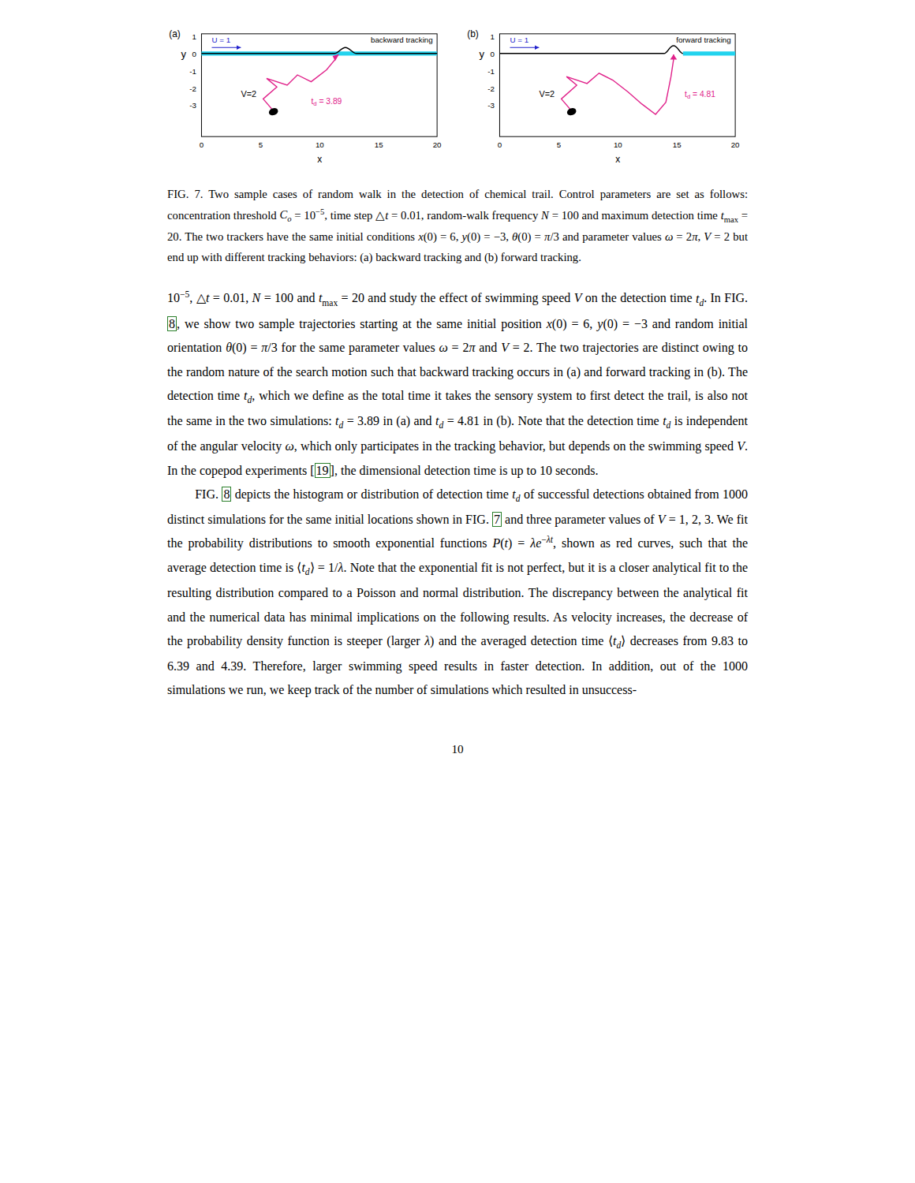(a) 1 0 -1 -2 -3 y 0 5 10 15 20 x U = 1 backward tracking V=2 td = 3.89
(b) 1 0 -1 -2 -3 y 0 5 10 15 20 x U = 1 forward tracking V=2 td = 4.81
FIG. 7. Two sample cases of random walk in the detection of chemical trail. Control parameters are set as follows: concentration threshold Co = 10−5, time step △t = 0.01, random-walk frequency N = 100 and maximum detection time tmax = 20. The two trackers have the same initial conditions x(0) = 6, y(0) = −3, θ(0) = π/3 and parameter values ω = 2π, V = 2 but end up with different tracking behaviors: (a) backward tracking and (b) forward tracking.
10−5, △t = 0.01, N = 100 and tmax = 20 and study the effect of swimming speed V on the detection time td. In FIG. 8, we show two sample trajectories starting at the same initial position x(0) = 6, y(0) = −3 and random initial orientation θ(0) = π/3 for the same parameter values ω = 2π and V = 2. The two trajectories are distinct owing to the random nature of the search motion such that backward tracking occurs in (a) and forward tracking in (b). The detection time td, which we define as the total time it takes the sensory system to first detect the trail, is also not the same in the two simulations: td = 3.89 in (a) and td = 4.81 in (b). Note that the detection time td is independent of the angular velocity ω, which only participates in the tracking behavior, but depends on the swimming speed V. In the copepod experiments [19], the dimensional detection time is up to 10 seconds.
FIG. 8 depicts the histogram or distribution of detection time td of successful detections obtained from 1000 distinct simulations for the same initial locations shown in FIG. 7 and three parameter values of V = 1, 2, 3. We fit the probability distributions to smooth exponential functions P(t) = λe−λt, shown as red curves, such that the average detection time is ⟨td⟩ = 1/λ. Note that the exponential fit is not perfect, but it is a closer analytical fit to the resulting distribution compared to a Poisson and normal distribution. The discrepancy between the analytical fit and the numerical data has minimal implications on the following results. As velocity increases, the decrease of the probability density function is steeper (larger λ) and the averaged detection time ⟨td⟩ decreases from 9.83 to 6.39 and 4.39. Therefore, larger swimming speed results in faster detection. In addition, out of the 1000 simulations we run, we keep track of the number of simulations which resulted in unsuccess-
10